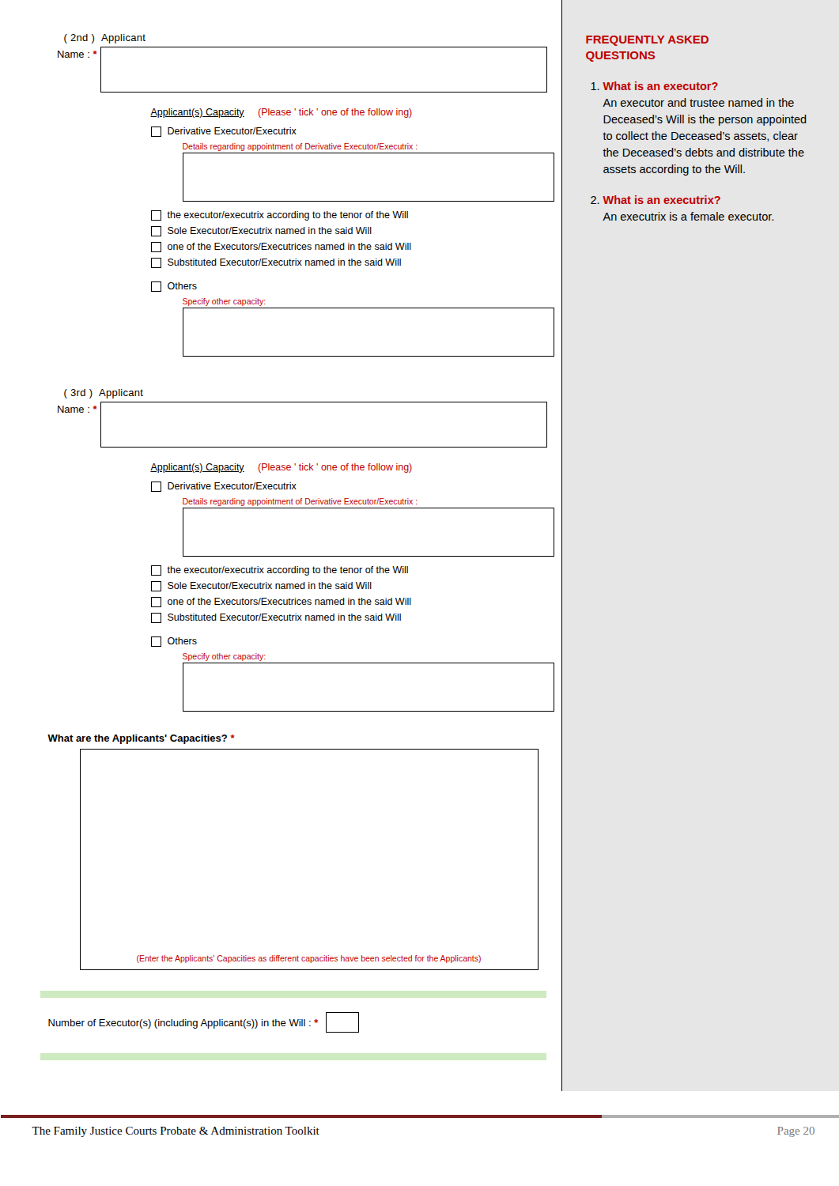( 2nd ) Applicant
Name : *
Applicant(s) Capacity (Please ' tick ' one of the follow ing)
Derivative Executor/Executrix
Details regarding appointment of Derivative Executor/Executrix :
the executor/executrix according to the tenor of the Will
Sole Executor/Executrix named in the said Will
one of the Executors/Executrices named in the said Will
Substituted Executor/Executrix named in the said Will
Others
Specify other capacity:
( 3rd ) Applicant
Name : *
Applicant(s) Capacity (Please ' tick ' one of the follow ing)
Derivative Executor/Executrix
Details regarding appointment of Derivative Executor/Executrix :
the executor/executrix according to the tenor of the Will
Sole Executor/Executrix named in the said Will
one of the Executors/Executrices named in the said Will
Substituted Executor/Executrix named in the said Will
Others
Specify other capacity:
What are the Applicants' Capacities? *
(Enter the Applicants' Capacities as different capacities have been selected for the Applicants)
Number of Executor(s) (including Applicant(s)) in the Will : *
FREQUENTLY ASKED
QUESTIONS
What is an executor?
An executor and trustee named in the Deceased’s Will is the person appointed to collect the Deceased’s assets, clear the Deceased’s debts and distribute the assets according to the Will.
What is an executrix?
An executrix is a female executor.
The Family Justice Courts Probate & Administration Toolkit Page 20